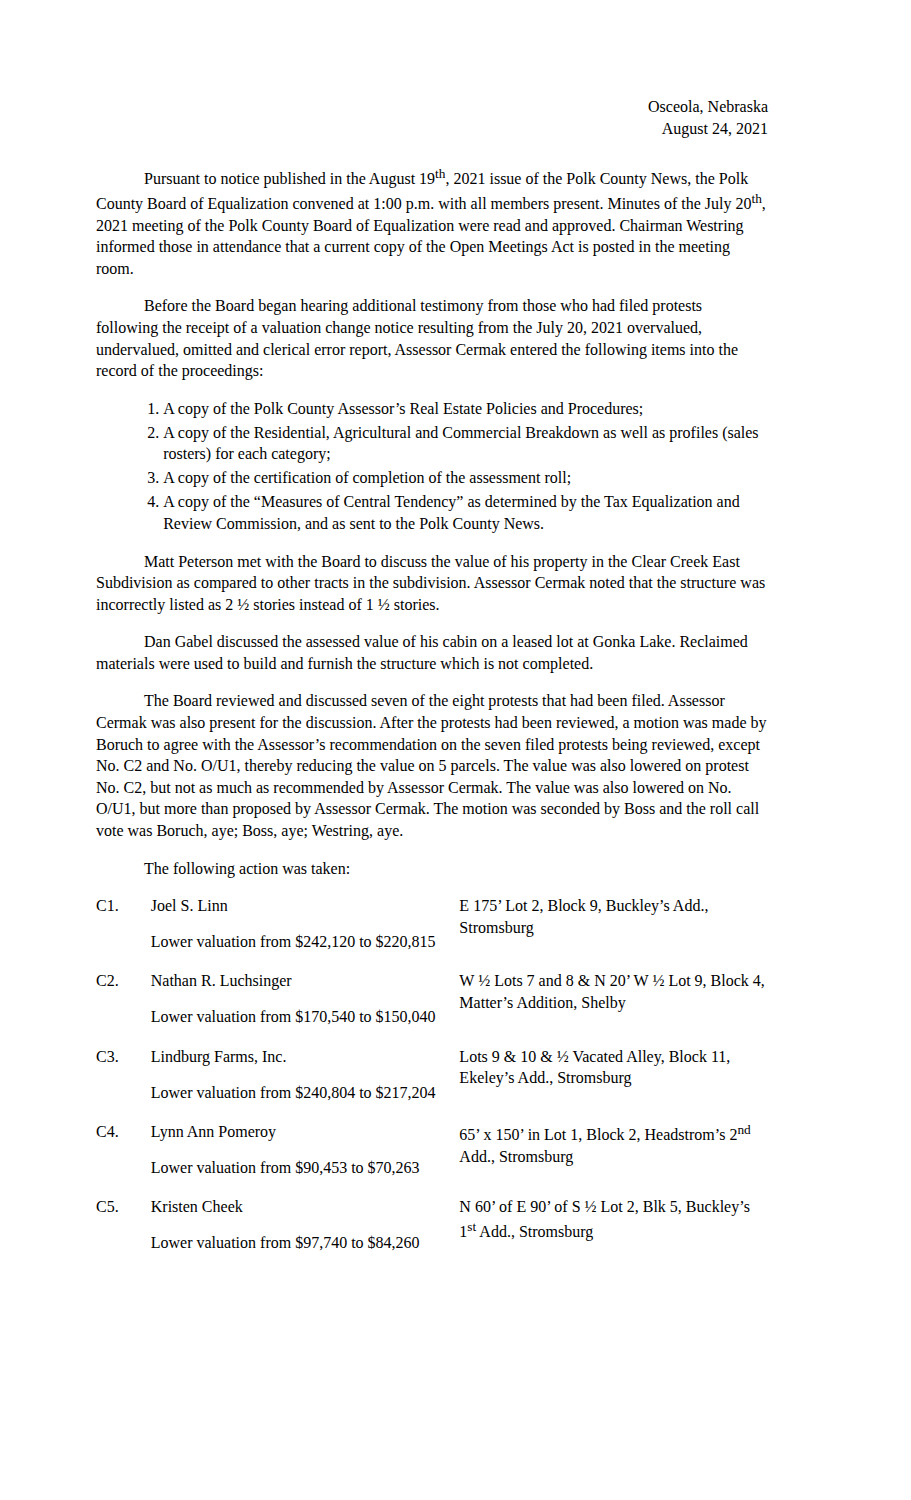Osceola, Nebraska
August 24, 2021
Pursuant to notice published in the August 19th, 2021 issue of the Polk County News, the Polk County Board of Equalization convened at 1:00 p.m. with all members present. Minutes of the July 20th, 2021 meeting of the Polk County Board of Equalization were read and approved. Chairman Westring informed those in attendance that a current copy of the Open Meetings Act is posted in the meeting room.
Before the Board began hearing additional testimony from those who had filed protests following the receipt of a valuation change notice resulting from the July 20, 2021 overvalued, undervalued, omitted and clerical error report, Assessor Cermak entered the following items into the record of the proceedings:
A copy of the Polk County Assessor’s Real Estate Policies and Procedures;
A copy of the Residential, Agricultural and Commercial Breakdown as well as profiles (sales rosters) for each category;
A copy of the certification of completion of the assessment roll;
A copy of the “Measures of Central Tendency” as determined by the Tax Equalization and Review Commission, and as sent to the Polk County News.
Matt Peterson met with the Board to discuss the value of his property in the Clear Creek East Subdivision as compared to other tracts in the subdivision. Assessor Cermak noted that the structure was incorrectly listed as 2 ½ stories instead of 1 ½ stories.
Dan Gabel discussed the assessed value of his cabin on a leased lot at Gonka Lake. Reclaimed materials were used to build and furnish the structure which is not completed.
The Board reviewed and discussed seven of the eight protests that had been filed. Assessor Cermak was also present for the discussion. After the protests had been reviewed, a motion was made by Boruch to agree with the Assessor’s recommendation on the seven filed protests being reviewed, except No. C2 and No. O/U1, thereby reducing the value on 5 parcels. The value was also lowered on protest No. C2, but not as much as recommended by Assessor Cermak. The value was also lowered on No. O/U1, but more than proposed by Assessor Cermak. The motion was seconded by Boss and the roll call vote was Boruch, aye; Boss, aye; Westring, aye.
The following action was taken:
| C1. | Joel S. Linn Lower valuation from $242,120 to $220,815 | E 175’ Lot 2, Block 9, Buckley’s Add., Stromsburg |
| C2. | Nathan R. Luchsinger Lower valuation from $170,540 to $150,040 | W ½ Lots 7 and 8 & N 20’ W ½ Lot 9, Block 4, Matter’s Addition, Shelby |
| C3. | Lindburg Farms, Inc. Lower valuation from $240,804 to $217,204 | Lots 9 & 10 & ½ Vacated Alley, Block 11, Ekeley’s Add., Stromsburg |
| C4. | Lynn Ann Pomeroy Lower valuation from $90,453 to $70,263 | 65’ x 150’ in Lot 1, Block 2, Headstrom’s 2 nd Add., Stromsburg |
| C5. | Kristen Cheek Lower valuation from $97,740 to $84,260 | N 60’ of E 90’ of S ½ Lot 2, Blk 5, Buckley’s 1 st Add., Stromsburg |